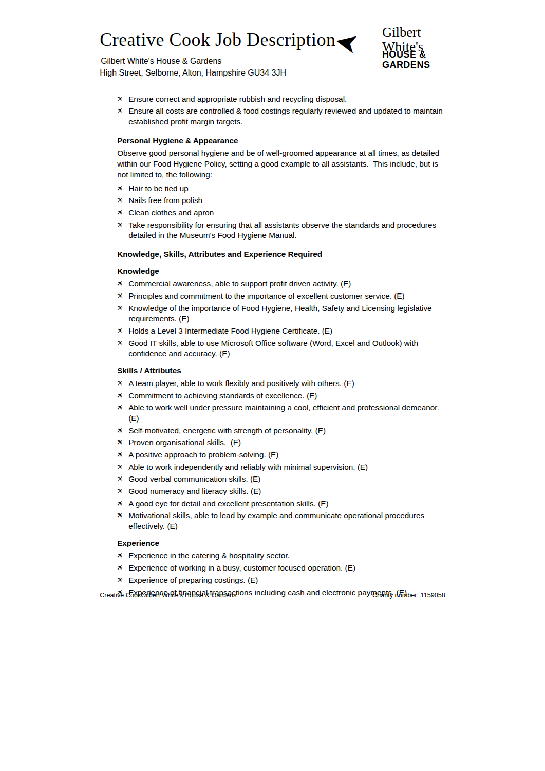Creative Cook Job Description
Gilbert White's House & Gardens
High Street, Selborne, Alton, Hampshire GU34 3JH
➤ Gilbert
White's HOUSE &
GARDENS
Ensure correct and appropriate rubbish and recycling disposal.
Ensure all costs are controlled & food costings regularly reviewed and updated to maintain established profit margin targets.
Personal Hygiene & Appearance
Observe good personal hygiene and be of well-groomed appearance at all times, as detailed within our Food Hygiene Policy, setting a good example to all assistants. This include, but is not limited to, the following:
Hair to be tied up
Nails free from polish
Clean clothes and apron
Take responsibility for ensuring that all assistants observe the standards and procedures detailed in the Museum's Food Hygiene Manual.
Knowledge, Skills, Attributes and Experience Required
Knowledge
Commercial awareness, able to support profit driven activity. (E)
Principles and commitment to the importance of excellent customer service. (E)
Knowledge of the importance of Food Hygiene, Health, Safety and Licensing legislative requirements. (E)
Holds a Level 3 Intermediate Food Hygiene Certificate. (E)
Good IT skills, able to use Microsoft Office software (Word, Excel and Outlook) with confidence and accuracy. (E)
Skills / Attributes
A team player, able to work flexibly and positively with others. (E)
Commitment to achieving standards of excellence. (E)
Able to work well under pressure maintaining a cool, efficient and professional demeanor. (E)
Self-motivated, energetic with strength of personality. (E)
Proven organisational skills. (E)
A positive approach to problem-solving. (E)
Able to work independently and reliably with minimal supervision. (E)
Good verbal communication skills. (E)
Good numeracy and literacy skills. (E)
A good eye for detail and excellent presentation skills. (E)
Motivational skills, able to lead by example and communicate operational procedures effectively. (E)
Experience
Experience in the catering & hospitality sector.
Experience of working in a busy, customer focused operation. (E)
Experience of preparing costings. (E)
Experience of financial transactions including cash and electronic payments. (E)
Creative CookGilbert White's House & Gardens Charity number: 1159058